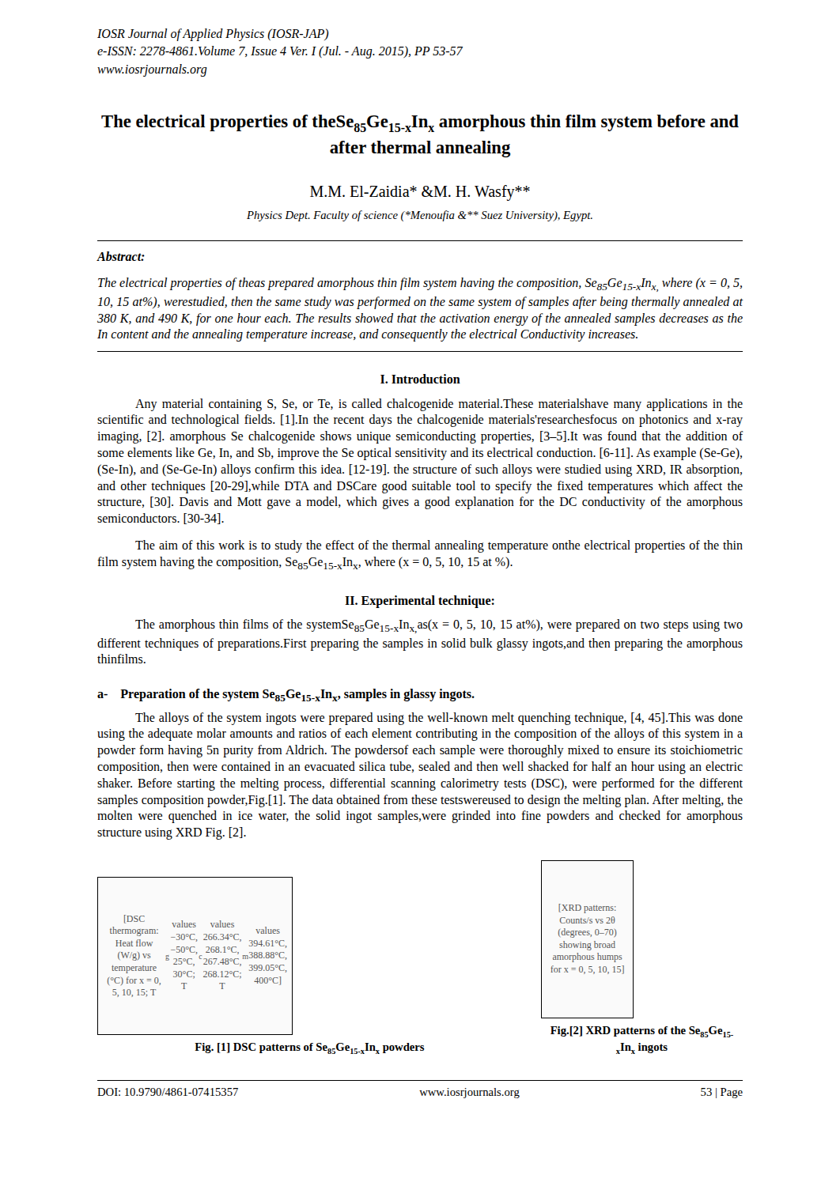IOSR Journal of Applied Physics (IOSR-JAP)
e-ISSN: 2278-4861.Volume 7, Issue 4 Ver. I (Jul. - Aug. 2015), PP 53-57
www.iosrjournals.org
The electrical properties of theSe85Ge15-xInx amorphous thin film system before and after thermal annealing
M.M. El-Zaidia* &M. H. Wasfy**
Physics Dept. Faculty of science (*Menoufia &** Suez University), Egypt.
Abstract:
The electrical properties of theas prepared amorphous thin film system having the composition, Se85Ge15-xInx, where (x = 0, 5, 10, 15 at%), werestudied, then the same study was performed on the same system of samples after being thermally annealed at 380 K, and 490 K, for one hour each. The results showed that the activation energy of the annealed samples decreases as the In content and the annealing temperature increase, and consequently the electrical Conductivity increases.
I. Introduction
Any material containing S, Se, or Te, is called chalcogenide material.These materialshave many applications in the scientific and technological fields. [1].In the recent days the chalcogenide materials'researchesfocus on photonics and x-ray imaging, [2]. amorphous Se chalcogenide shows unique semiconducting properties, [3–5].It was found that the addition of some elements like Ge, In, and Sb, improve the Se optical sensitivity and its electrical conduction. [6-11]. As example (Se-Ge), (Se-In), and (Se-Ge-In) alloys confirm this idea. [12-19]. the structure of such alloys were studied using XRD, IR absorption, and other techniques [20-29],while DTA and DSCare good suitable tool to specify the fixed temperatures which affect the structure, [30]. Davis and Mott gave a model, which gives a good explanation for the DC conductivity of the amorphous semiconductors. [30-34].
The aim of this work is to study the effect of the thermal annealing temperature onthe electrical properties of the thin film system having the composition, Se85Ge15-xInx, where (x = 0, 5, 10, 15 at %).
II. Experimental technique:
The amorphous thin films of the systemSe85Ge15-xInx,as(x = 0, 5, 10, 15 at%), were prepared on two steps using two different techniques of preparations.First preparing the samples in solid bulk glassy ingots,and then preparing the amorphous thinfilms.
a- Preparation of the system Se85Ge15-xInx, samples in glassy ingots.
The alloys of the system ingots were prepared using the well-known melt quenching technique, [4, 45].This was done using the adequate molar amounts and ratios of each element contributing in the composition of the alloys of this system in a powder form having 5n purity from Aldrich. The powdersof each sample were thoroughly mixed to ensure its stoichiometric composition, then were contained in an evacuated silica tube, sealed and then well shacked for half an hour using an electric shaker. Before starting the melting process, differential scanning calorimetry tests (DSC), were performed for the different samples composition powder,Fig.[1]. The data obtained from these testswereused to design the melting plan. After melting, the molten were quenched in ice water, the solid ingot samples,were grinded into fine powders and checked for amorphous structure using XRD Fig. [2].
[DSC thermogram: Heat flow (W/g) vs temperature (°C) for x = 0, 5, 10, 15; Tg values −30°C, −50°C, 25°C, 30°C; Tc values 266.34°C, 268.1°C, 267.48°C, 268.12°C; Tm values 394.61°C, 388.88°C, 399.05°C, 400°C]
Fig. [1] DSC patterns of Se85Ge15-xInx powders
[XRD patterns: Counts/s vs 2θ (degrees, 0–70) showing broad amorphous humps for x = 0, 5, 10, 15]
Fig.[2] XRD patterns of the Se85Ge15-xInx ingots
DOI: 10.9790/4861-07415357 www.iosrjournals.org 53 | Page